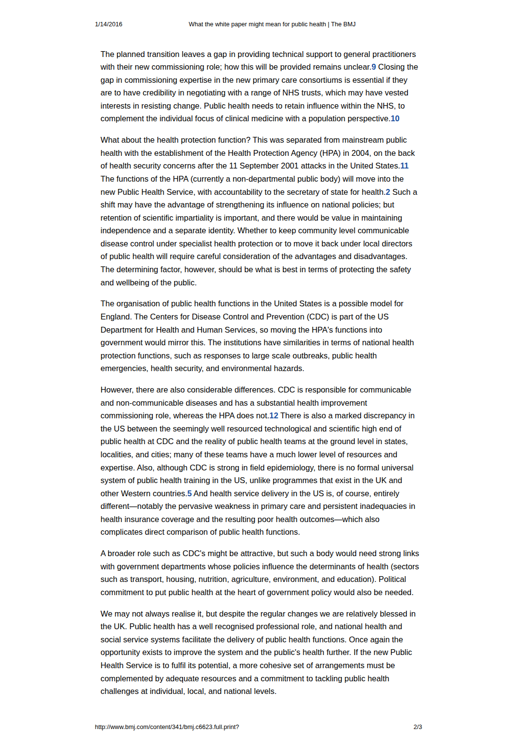1/14/2016 What the white paper might mean for public health | The BMJ
The planned transition leaves a gap in providing technical support to general practitioners with their new commissioning role; how this will be provided remains unclear.9 Closing the gap in commissioning expertise in the new primary care consortiums is essential if they are to have credibility in negotiating with a range of NHS trusts, which may have vested interests in resisting change. Public health needs to retain influence within the NHS, to complement the individual focus of clinical medicine with a population perspective.10
What about the health protection function? This was separated from mainstream public health with the establishment of the Health Protection Agency (HPA) in 2004, on the back of health security concerns after the 11 September 2001 attacks in the United States.11 The functions of the HPA (currently a non-departmental public body) will move into the new Public Health Service, with accountability to the secretary of state for health.2 Such a shift may have the advantage of strengthening its influence on national policies; but retention of scientific impartiality is important, and there would be value in maintaining independence and a separate identity. Whether to keep community level communicable disease control under specialist health protection or to move it back under local directors of public health will require careful consideration of the advantages and disadvantages. The determining factor, however, should be what is best in terms of protecting the safety and wellbeing of the public.
The organisation of public health functions in the United States is a possible model for England. The Centers for Disease Control and Prevention (CDC) is part of the US Department for Health and Human Services, so moving the HPA's functions into government would mirror this. The institutions have similarities in terms of national health protection functions, such as responses to large scale outbreaks, public health emergencies, health security, and environmental hazards.
However, there are also considerable differences. CDC is responsible for communicable and non-communicable diseases and has a substantial health improvement commissioning role, whereas the HPA does not.12 There is also a marked discrepancy in the US between the seemingly well resourced technological and scientific high end of public health at CDC and the reality of public health teams at the ground level in states, localities, and cities; many of these teams have a much lower level of resources and expertise. Also, although CDC is strong in field epidemiology, there is no formal universal system of public health training in the US, unlike programmes that exist in the UK and other Western countries.5 And health service delivery in the US is, of course, entirely different—notably the pervasive weakness in primary care and persistent inadequacies in health insurance coverage and the resulting poor health outcomes—which also complicates direct comparison of public health functions.
A broader role such as CDC's might be attractive, but such a body would need strong links with government departments whose policies influence the determinants of health (sectors such as transport, housing, nutrition, agriculture, environment, and education). Political commitment to put public health at the heart of government policy would also be needed.
We may not always realise it, but despite the regular changes we are relatively blessed in the UK. Public health has a well recognised professional role, and national health and social service systems facilitate the delivery of public health functions. Once again the opportunity exists to improve the system and the public's health further. If the new Public Health Service is to fulfil its potential, a more cohesive set of arrangements must be complemented by adequate resources and a commitment to tackling public health challenges at individual, local, and national levels.
http://www.bmj.com/content/341/bmj.c6623.full.print? 2/3